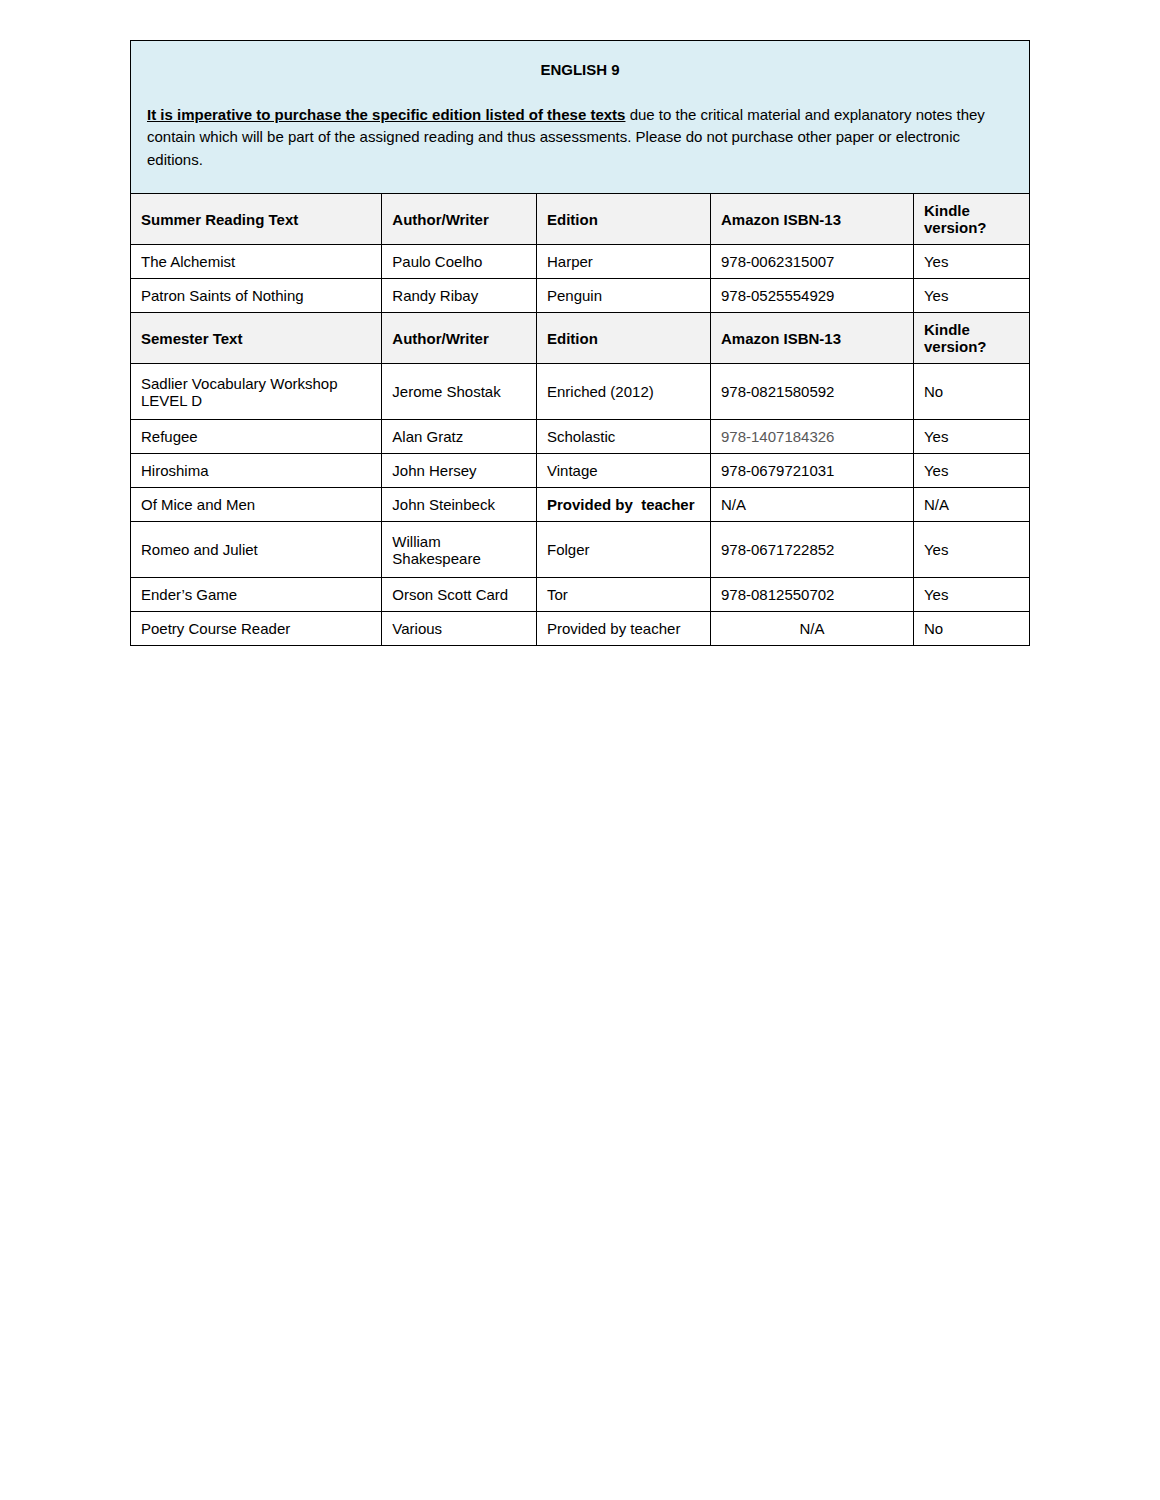| ENGLISH 9 It is imperative to purchase the specific edition listed of these texts due to the critical material and explanatory notes they contain which will be part of the assigned reading and thus assessments. Please do not purchase other paper or electronic editions. |
| Summer Reading Text | Author/Writer | Edition | Amazon ISBN-13 | Kindle version? |
| The Alchemist | Paulo Coelho | Harper | 978-0062315007 | Yes |
| Patron Saints of Nothing | Randy Ribay | Penguin | 978-0525554929 | Yes |
| Semester Text | Author/Writer | Edition | Amazon ISBN-13 | Kindle version? |
| Sadlier Vocabulary Workshop LEVEL D | Jerome Shostak | Enriched (2012) | 978-0821580592 | No |
| Refugee | Alan Gratz | Scholastic | 978-1407184326 | Yes |
| Hiroshima | John Hersey | Vintage | 978-0679721031 | Yes |
| Of Mice and Men | John Steinbeck | Provided by teacher | N/A | N/A |
| Romeo and Juliet | William Shakespeare | Folger | 978-0671722852 | Yes |
| Ender’s Game | Orson Scott Card | Tor | 978-0812550702 | Yes |
| Poetry Course Reader | Various | Provided by teacher | N/A | No |